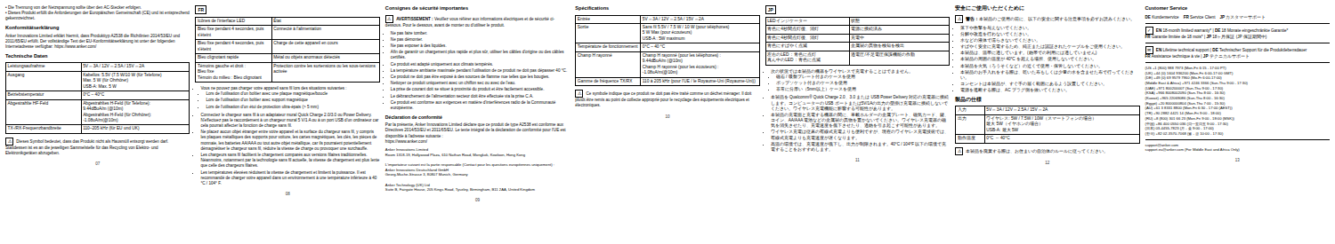• Die Trennung von der Netzspannung sollte über den AC-Stecker erfolgen.
• Dieses Produkt erfüllt die Anforderungen der Europäischen Gemeinschaft (CE) und ist entsprechend gekennzeichnet.
Konformitätserklärung
Anker Innovations Limited erklärt hiermit, dass Produkttyp A2538 die Richtlinien 2014/53/EU und 2011/65/EU erfüllt. Der vollständige Text der EU-Konformitätserklärung ist unter der folgenden Internetadresse verfügbar: https://www.anker.com/
Technische Daten
| Leistungsaufnahme | 5V ⎓ 3A / 12V ⎓ 2.5A / 15V ⎓ 2A |
| Ausgang | Kabellos: 5.5V (7.5 W/10 W (für Telefone) Max. 5 W (für Ohrhörer) USB-A: Max. 5 W |
| Betriebstemperatur | 0°C – 40°C |
| Abgestrahlte HF-Feld | Abgestrahltes H-Feld (für Telefone): 9.44dBuA/m (@10m) Abgestrahltes H-Feld (für Ohrhörer): -1.08uA/m(@10m) |
| TX-/RX-Frequenzbandbreite | 110–205 kHz (für EU und UK) |
⚠ Dieses Symbol bedeutet, dass das Produkt nicht als Hausmüll entsorgt werden darf. Stattdessen ist es an die jeweiligen Sammelstelle für das Recycling von Elektro- und Elektronikgeräten abzugeben.
07
FR
| Icônes de l'interface LED | État |
| --- | --- |
| Bleu fixe pendant 4 secondes, puis s'éteint | Connecté à l'alimentation |
| Bleu fixe pendant 4 secondes, puis s'éteint | Charge de cette appareil en cours |
| Bleu clignotant rapide | Métal ou objets anormaux détectés |
| Témoins gauche et droit : Bleu fixe Témoin du milieu : Bleu clignotant | Protection contre les surtensions ou les sous-tensions activée |
Vous ne pouvez pas charger votre appareil sans fil lors des situations suivantes :
Lors de l'utilisation d'un boîtier avec une plaque magnétique/boucle
Lors de l'utilisation d'un boîtier avec support magnétique
Lors de l'utilisation d'un étui de protection ultra-épais (> 5 mm)
Connectez le chargeur sans fil à un adaptateur mural Quick Charge 2.0/3.0 ou Power Delivery. N'effectuez pas le raccordement à un chargeur mural 5 V/1 A ou à un port USB d'un ordinateur car cela pourrait affecter la fonction de charge sans fil.
Ne placez aucun objet étranger entre votre appareil et la surface du chargeur sans fil, y compris les plaques métalliques des supports pour voiture, les cartes magnétiques, les clés, les pièces de monnaie, les batteries AA/AAA ou tout autre objet métallique, car ils pourraient potentiellement démagnétiser le chargeur sans fil, réduire la vitesse de charge ou provoquer une surchauffe.
Les chargeurs sans fil facilitent le chargement comparés aux versions filaires traditionnelles. Néanmoins, notamment par la technologie sans fil actuelle, la vitesse de chargement est plus lente que celle des chargeurs filaires.
Les températures élevées réduisent la vitesse de chargement et limitent la puissance. Il est recommandé de charger votre appareil dans un environnement à une température inférieure à 40 °C / 104° F.
08
Consignes de sécurité importantes
⚠ AVERTISSEMENT : Veuillez vous référer aux informations électriques et de sécurité ci-dessous. Pour le dessous, avant de monter ou d'utiliser le produit.
Ne pas faire tomber.
Ne pas démonter.
Ne pas exposer à des liquides.
Afin de garantir un chargement plus rapide et plus sûr, utiliser les câbles d'origine ou des câbles certifiés.
Ce produit est adapté uniquement aux climats tempérés.
La température ambiante maximale pendant l'utilisation de ce produit ne doit pas dépasser 40 °C.
Ce produit ne doit pas être exposé à des sources de flamme nue telles que les bougies.
Nettoyer ce produit uniquement avec un chiffon sec ou avec de l'eau.
La prise de courant doit se situer à proximité du produit et être facilement accessible.
Le débranchement de l'alimentation secteur doit être effectuée via la prise C.A.
Ce produit est conforme aux exigences en matière d'interférences radio de la Communauté européenne.
Déclaration de conformité
Par la présente, Anker Innovations Limited déclare que ce produit de type A2538 est conforme aux Directives 2014/53/EU et 2011/65/EU. Le texte intégral de la déclaration de conformité pour l'UE est disponible à l'adresse suivante :
https://www.anker.com/
Anker Innovations Limited
Room 1318-19, Hollywood Plaza, 610 Nathan Road, Mongkok, Kowloon, Hong Kong
L'importateur suivant est la partie responsable (Contact pour les questions européennes uniquement) :
Anker Innovations Deutschland GmbH
Georg-Muche-Strasse 3, 80807 Munich, Germany
Anker Technology (UK) Ltd
Suite B, Fairgate House, 205 Kings Road, Tyseley, Birmingham, B11 2AA, United Kingdom
09
Spécifications
| Entrée | 5V ⎓ 3A / 12V ⎓ 2.5A / 15V ⎓ 2A |
| Sortie | Sans fil 5.5V / 7.5 W / 10 W (pour téléphones) 5 W Max (pour écouteurs) USB-A : 5W maximum |
| Température de fonctionnement | 0°C – 40 °C |
| Champ H rayonné | Champ H rayonné (pour les téléphones) : 9.44dBuA/m (@10m) Champ H rayonné (pour les écouteurs) : -1.08uA/m(@10m) |
| Gamme de fréquence TX/RX | 110 à 205 kHz (pour l'UE / le Royaume-Uni (Royaume-Uni)) |
⚠ Ce symbole indique que ce produit ne doit pas être traité comme un déchet ménager. Il doit plutôt être remis au point de collecte approprié pour le recyclage des équipements électriques et électroniques.
10
JP
| LEDインジケーター | 状態 |
| --- | --- |
| 青色に4秒間点灯後、消灯 | 電源に接続済み |
| 青色に4秒間点灯後、消灯 | 充電中 |
| 青色にすばやく点滅 | 金属製の異物を検知を検出 |
| 左右のLED：青色に点灯 真ん中のLED：青色に点滅 | 過電圧/不足電圧保護機能の作動 |
次の状況では本製品の機器をワイヤレスで充電することはできません。
磁石 / 吸盤プレート付きのケースを使用
ポップソケット付きのケースを使用
非常に分厚い（5mm以上）ケースを使用
本製品を Qualcomm® Quick Charge 2.0、3.0 または USB Power Delivery 対応の充電器に接続します。コンピューターの USB ポートまたは5V/1Aの出力の壁掛け充電器に接続しないでください。ワイヤレス充電機能に影響する可能性があります。
本製品の充電面と充電する機器の間に、車載ホルダーの金属プレート、磁気カード、鍵、コイン、AA/AAA 電池などの金属製の異物を置かないでください。ワイヤレス充電器の磁気を消失させたり、充電速度を低下させたり、過熱を引き起こす可能性があります。
ワイヤレス充電は従来の有線式充電よりも便利ですが、現在のワイヤレス充電技術では、有線式充電よりも充電速度が遅くなります。
高温の環境では、充電速度が低下し、出力が制限されます。40°C / 104°F 以下の環境で充電することをおすすめします。
11
安全にご使用いただくために
⚠ 警告：本製品のご使用の前に、以下の安全に関する注意事項を必ずお読みください。
落下や衝撃を与えないでください。
分解や改造を行わないでください。
水などの液体で濡らさないでください。
すばやく安全に充電するため、純正または認証されたケーブルをご使用ください。
本製品は、温帯に適しています。(熱帯での利用には適していません)
本製品の周囲の温度が 40°C を超える場所、使用しないでください。
本製品を火気（ろうそくなど）の近くで使用・保管しないでください。
本製品のお手入れをする際は、乾いた布もしくは少量の水を含ませた布で行ってください。
コンセントは本製品が、すぐ手の届く範囲にあるよう設置してください。
電源を遮断する際は、AC プラグ側を抜いてください。
製品の仕様
| 入力 | 5V ⎓ 3A / 12V ⎓ 2.5A / 15V ⎓ 2A |
| 出力 | ワイヤレス: 5W / 7.5W / 10W（スマートフォンの場合） 最大 5W（イヤホンの場合） USB-A: 最大 5W |
| 動作温度 | 0°C ～ 40°C |
⚠ 本製品を廃棄する際は、お住まいの自治体のルールに従ってください。
12
Customer Service
DE Kundenservice FR Service Client JP カスタマーサポート
✓ EN 18-month limited warranty* | DE 18 Monate eingeschränkte Garantie*
FR Garantie limitée de 18 mois* | JP 18ヶ月保証 (JP 保証期間中)
✉ EN Lifetime technical support | DE Technischer Support für die Produktlebensdauer
FR Assistance technique à vie | JP テクニカルサポート
(US +1 (800) 988 7973 (Mon-Fri 6:15 - 17:00 PT)
(UK) +44 (0) 1604 936200 (Mon-Fri 6:00-17:00 GMT)
(DE) +49 (0) 69 9579 7960 (Mo-Fr 6:00-17:00)
(Middle East & Africa) +971 4246 3366 (Sun-Thu 9:00 - 17:30)
(UAE) +971 800200007 (Sun-Thu 9:00 - 17:30)
(KSA) +966 8008002090 (Sun-Thu 8:00 - 16:30)
(Kuwait) +965 22069086 (Sun-Thu 8:00 - 16:30)
(Egypt) +20 8000000804 (Sun-Thu 7:00 - 15:30)
(AU) +61 3 8331 8800 (Mon-Fri 6:30 - 17:00 (AEST))
(TR) +90 2882 4421 14 (Mon-Fri 9:00 - 18:00)
(RU) +8 (800) 301 66 23 (Mon-Fri 9:00 - 18:00 (MSK))
(中国) +86 400 0550 036 (周一至周五 9:00 - 17:30)
(日本) 03-4455-7823 (月 - 金 9:00 - 17:00)
(한국) +82 02-3570-7068 (월 - 금 10:00 - 17:30)
support@anker.com
support.eu@anker.com (For Middle East and Africa Only)
13